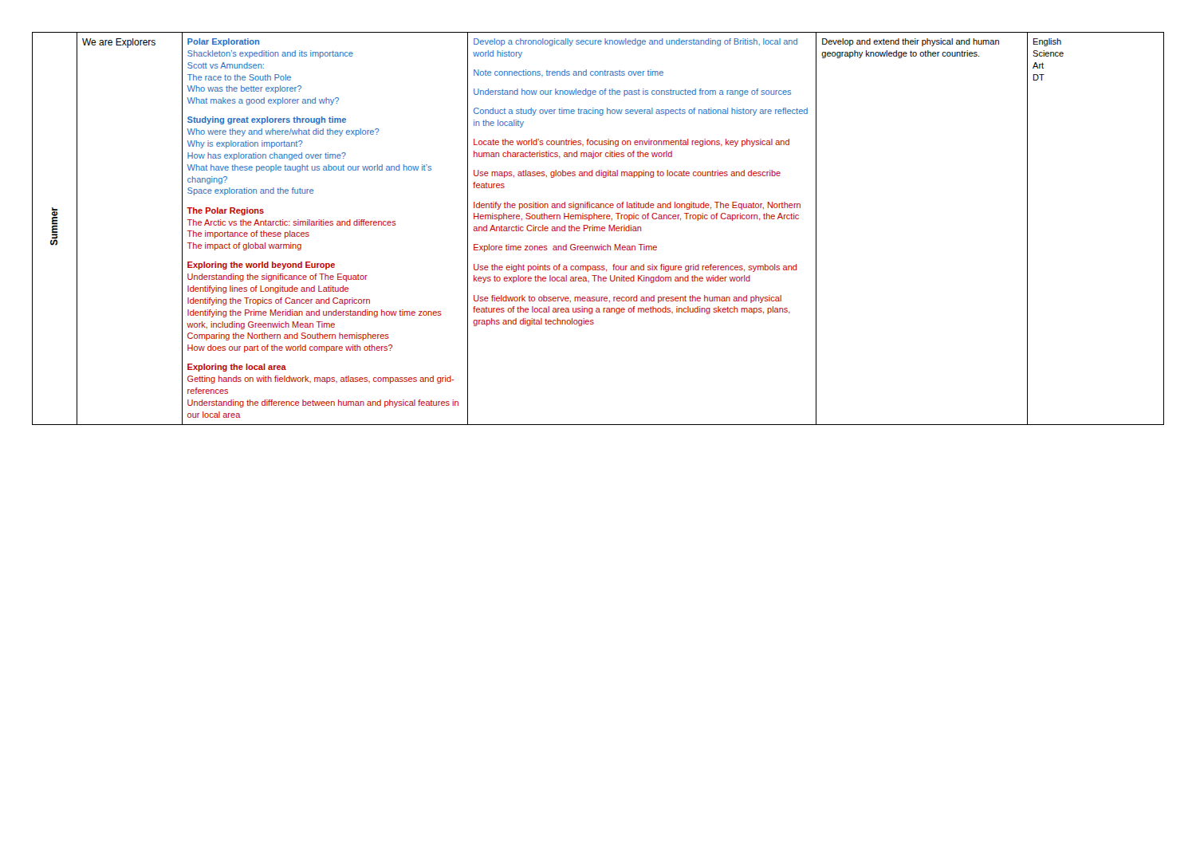| Summer | We are Explorers | Polar Exploration Shackleton’s expedition and its importance Scott vs Amundsen: The race to the South Pole Who was the better explorer? What makes a good explorer and why? Studying great explorers through time Who were they and where/what did they explore? Why is exploration important? How has exploration changed over time? What have these people taught us about our world and how it’s changing? Space exploration and the future The Polar Regions The Arctic vs the Antarctic: similarities and differences The importance of these places The impact of global warming Exploring the world beyond Europe Understanding the significance of The Equator Identifying lines of Longitude and Latitude Identifying the Tropics of Cancer and Capricorn Identifying the Prime Meridian and understanding how time zones work, including Greenwich Mean Time Comparing the Northern and Southern hemispheres How does our part of the world compare with others? Exploring the local area Getting hands on with fieldwork, maps, atlases, compasses and grid-references Understanding the difference between human and physical features in our local area | Develop a chronologically secure knowledge and understanding of British, local and world history Note connections, trends and contrasts over time Understand how our knowledge of the past is constructed from a range of sources Conduct a study over time tracing how several aspects of national history are reflected in the locality Locate the world’s countries, focusing on environmental regions, key physical and human characteristics, and major cities of the world Use maps, atlases, globes and digital mapping to locate countries and describe features Identify the position and significance of latitude and longitude, The Equator, Northern Hemisphere, Southern Hemisphere, Tropic of Cancer, Tropic of Capricorn, the Arctic and Antarctic Circle and the Prime Meridian Explore time zones and Greenwich Mean Time Use the eight points of a compass, four and six figure grid references, symbols and keys to explore the local area, The United Kingdom and the wider world Use fieldwork to observe, measure, record and present the human and physical features of the local area using a range of methods, including sketch maps, plans, graphs and digital technologies | Develop and extend their physical and human geography knowledge to other countries. | English Science Art DT |